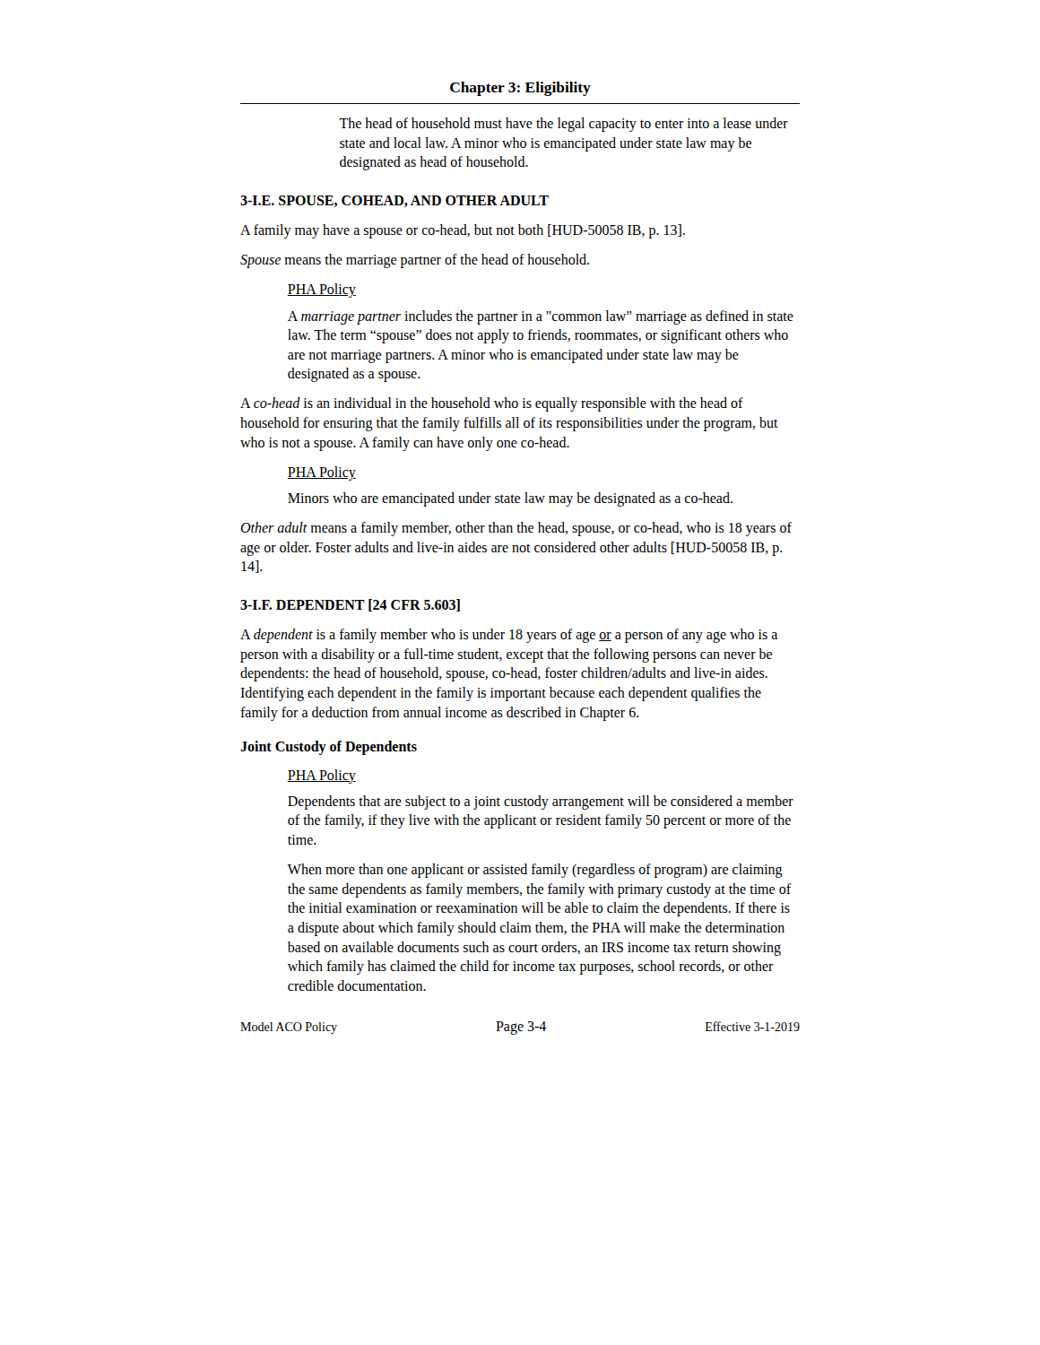Chapter 3: Eligibility
The head of household must have the legal capacity to enter into a lease under state and local law. A minor who is emancipated under state law may be designated as head of household.
3-I.E. SPOUSE, COHEAD, AND OTHER ADULT
A family may have a spouse or co-head, but not both [HUD-50058 IB, p. 13].
Spouse means the marriage partner of the head of household.
PHA Policy
A marriage partner includes the partner in a "common law" marriage as defined in state law. The term “spouse” does not apply to friends, roommates, or significant others who are not marriage partners. A minor who is emancipated under state law may be designated as a spouse.
A co-head is an individual in the household who is equally responsible with the head of household for ensuring that the family fulfills all of its responsibilities under the program, but who is not a spouse. A family can have only one co-head.
PHA Policy
Minors who are emancipated under state law may be designated as a co-head.
Other adult means a family member, other than the head, spouse, or co-head, who is 18 years of age or older. Foster adults and live-in aides are not considered other adults [HUD-50058 IB, p. 14].
3-I.F. DEPENDENT [24 CFR 5.603]
A dependent is a family member who is under 18 years of age or a person of any age who is a person with a disability or a full-time student, except that the following persons can never be dependents: the head of household, spouse, co-head, foster children/adults and live-in aides. Identifying each dependent in the family is important because each dependent qualifies the family for a deduction from annual income as described in Chapter 6.
Joint Custody of Dependents
PHA Policy
Dependents that are subject to a joint custody arrangement will be considered a member of the family, if they live with the applicant or resident family 50 percent or more of the time.
When more than one applicant or assisted family (regardless of program) are claiming the same dependents as family members, the family with primary custody at the time of the initial examination or reexamination will be able to claim the dependents. If there is a dispute about which family should claim them, the PHA will make the determination based on available documents such as court orders, an IRS income tax return showing which family has claimed the child for income tax purposes, school records, or other credible documentation.
Model ACO Policy Page 3-4 Effective 3-1-2019